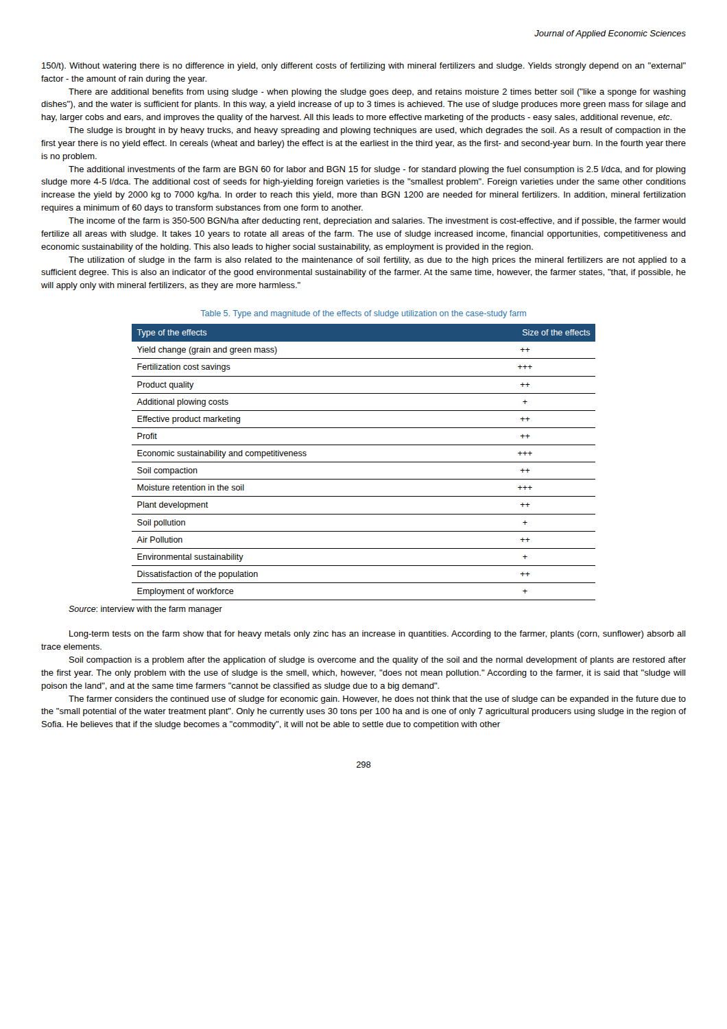Journal of Applied Economic Sciences
150/t). Without watering there is no difference in yield, only different costs of fertilizing with mineral fertilizers and sludge. Yields strongly depend on an "external" factor - the amount of rain during the year.
There are additional benefits from using sludge - when plowing the sludge goes deep, and retains moisture 2 times better soil ("like a sponge for washing dishes"), and the water is sufficient for plants. In this way, a yield increase of up to 3 times is achieved. The use of sludge produces more green mass for silage and hay, larger cobs and ears, and improves the quality of the harvest. All this leads to more effective marketing of the products - easy sales, additional revenue, etc.
The sludge is brought in by heavy trucks, and heavy spreading and plowing techniques are used, which degrades the soil. As a result of compaction in the first year there is no yield effect. In cereals (wheat and barley) the effect is at the earliest in the third year, as the first- and second-year burn. In the fourth year there is no problem.
The additional investments of the farm are BGN 60 for labor and BGN 15 for sludge - for standard plowing the fuel consumption is 2.5 l/dca, and for plowing sludge more 4-5 l/dca. The additional cost of seeds for high-yielding foreign varieties is the "smallest problem". Foreign varieties under the same other conditions increase the yield by 2000 kg to 7000 kg/ha. In order to reach this yield, more than BGN 1200 are needed for mineral fertilizers. In addition, mineral fertilization requires a minimum of 60 days to transform substances from one form to another.
The income of the farm is 350-500 BGN/ha after deducting rent, depreciation and salaries. The investment is cost-effective, and if possible, the farmer would fertilize all areas with sludge. It takes 10 years to rotate all areas of the farm. The use of sludge increased income, financial opportunities, competitiveness and economic sustainability of the holding. This also leads to higher social sustainability, as employment is provided in the region.
The utilization of sludge in the farm is also related to the maintenance of soil fertility, as due to the high prices the mineral fertilizers are not applied to a sufficient degree. This is also an indicator of the good environmental sustainability of the farmer. At the same time, however, the farmer states, "that, if possible, he will apply only with mineral fertilizers, as they are more harmless."
Table 5. Type and magnitude of the effects of sludge utilization on the case-study farm
| Type of the effects | Size of the effects |
| --- | --- |
| Yield change (grain and green mass) | ++ |
| Fertilization cost savings | +++ |
| Product quality | ++ |
| Additional plowing costs | + |
| Effective product marketing | ++ |
| Profit | ++ |
| Economic sustainability and competitiveness | +++ |
| Soil compaction | ++ |
| Moisture retention in the soil | +++ |
| Plant development | ++ |
| Soil pollution | + |
| Air Pollution | ++ |
| Environmental sustainability | + |
| Dissatisfaction of the population | ++ |
| Employment of workforce | + |
Source: interview with the farm manager
Long-term tests on the farm show that for heavy metals only zinc has an increase in quantities. According to the farmer, plants (corn, sunflower) absorb all trace elements.
Soil compaction is a problem after the application of sludge is overcome and the quality of the soil and the normal development of plants are restored after the first year. The only problem with the use of sludge is the smell, which, however, "does not mean pollution." According to the farmer, it is said that "sludge will poison the land", and at the same time farmers "cannot be classified as sludge due to a big demand".
The farmer considers the continued use of sludge for economic gain. However, he does not think that the use of sludge can be expanded in the future due to the "small potential of the water treatment plant". Only he currently uses 30 tons per 100 ha and is one of only 7 agricultural producers using sludge in the region of Sofia. He believes that if the sludge becomes a "commodity", it will not be able to settle due to competition with other
298